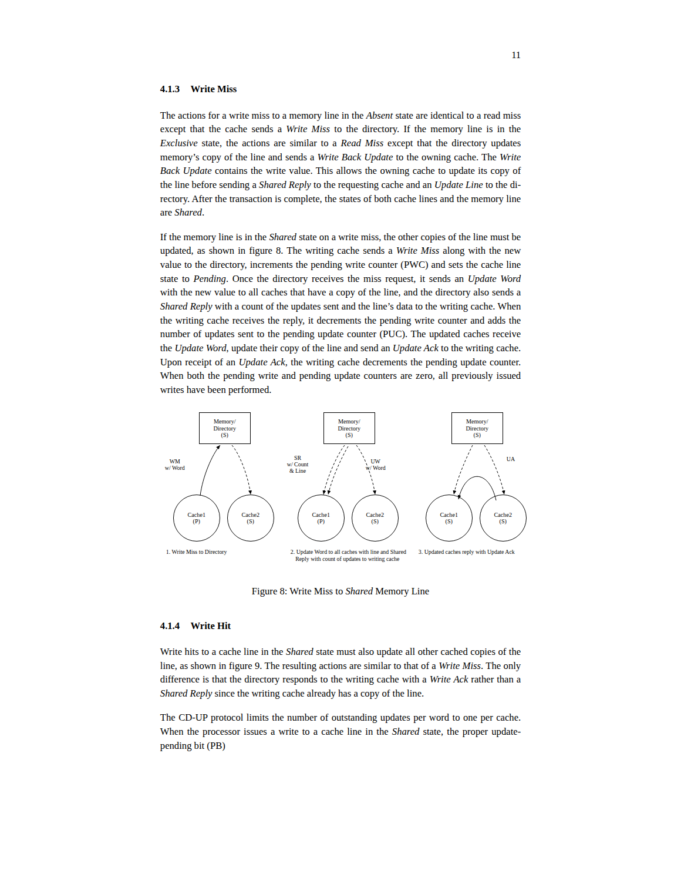11
4.1.3 Write Miss
The actions for a write miss to a memory line in the Absent state are identical to a read miss except that the cache sends a Write Miss to the directory. If the memory line is in the Exclusive state, the actions are similar to a Read Miss except that the directory updates memory’s copy of the line and sends a Write Back Update to the owning cache. The Write Back Update contains the write value. This allows the owning cache to update its copy of the line before sending a Shared Reply to the requesting cache and an Update Line to the directory. After the transaction is complete, the states of both cache lines and the memory line are Shared.
If the memory line is in the Shared state on a write miss, the other copies of the line must be updated, as shown in figure 8. The writing cache sends a Write Miss along with the new value to the directory, increments the pending write counter (PWC) and sets the cache line state to Pending. Once the directory receives the miss request, it sends an Update Word with the new value to all caches that have a copy of the line, and the directory also sends a Shared Reply with a count of the updates sent and the line’s data to the writing cache. When the writing cache receives the reply, it decrements the pending write counter and adds the number of updates sent to the pending update counter (PUC). The updated caches receive the Update Word, update their copy of the line and send an Update Ack to the writing cache. Upon receipt of an Update Ack, the writing cache decrements the pending update counter. When both the pending write and pending update counters are zero, all previously issued writes have been performed.
Memory/
Directory
(S)
Cache1
(P)
Cache2
(S)
WM
w/ Word
1. Write Miss to Directory
Memory/
Directory
(S)
Cache1
(P)
Cache2
(S)
SR
w/ Count
& Line
UW
w/ Word
2. Update Word to all caches with line and Shared Reply with count of updates to writing cache
Memory/
Directory
(S)
Cache1
(S)
Cache2
(S)
UA
3. Updated caches reply with Update Ack
Figure 8: Write Miss to Shared Memory Line
4.1.4 Write Hit
Write hits to a cache line in the Shared state must also update all other cached copies of the line, as shown in figure 9. The resulting actions are similar to that of a Write Miss. The only difference is that the directory responds to the writing cache with a Write Ack rather than a Shared Reply since the writing cache already has a copy of the line.
The CD-UP protocol limits the number of outstanding updates per word to one per cache. When the processor issues a write to a cache line in the Shared state, the proper update-pending bit (PB)